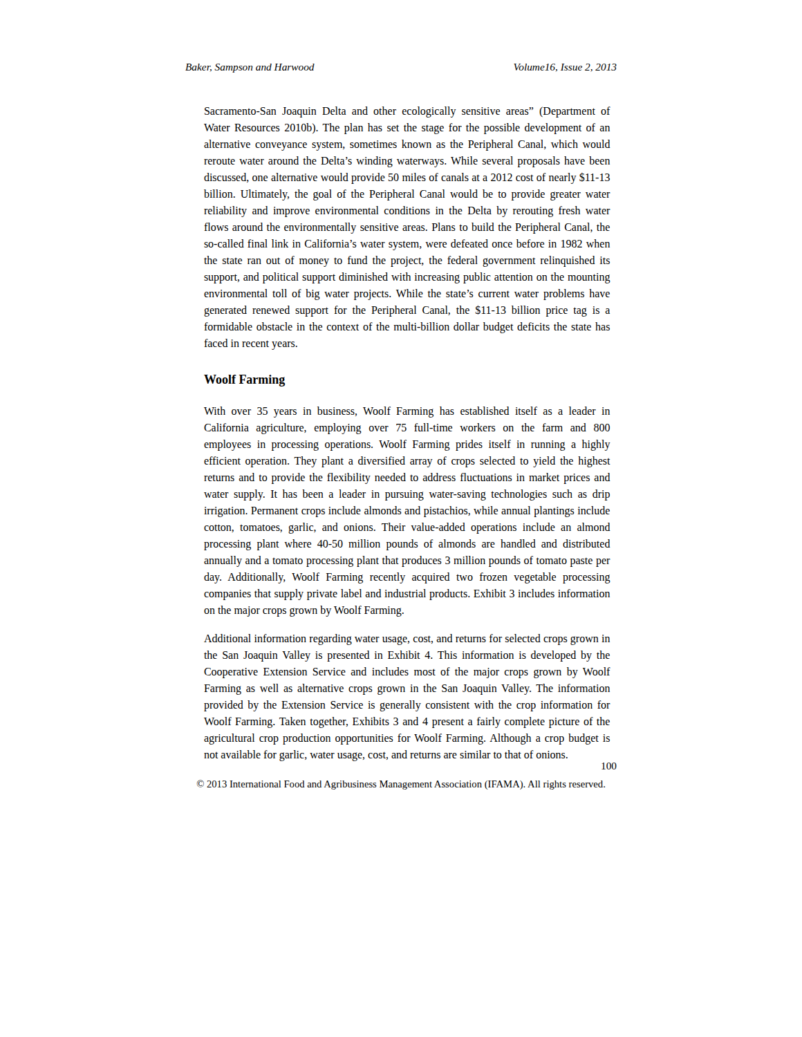Baker, Sampson and Harwood Volume16, Issue 2, 2013
Sacramento-San Joaquin Delta and other ecologically sensitive areas” (Department of Water Resources 2010b). The plan has set the stage for the possible development of an alternative conveyance system, sometimes known as the Peripheral Canal, which would reroute water around the Delta’s winding waterways. While several proposals have been discussed, one alternative would provide 50 miles of canals at a 2012 cost of nearly $11-13 billion. Ultimately, the goal of the Peripheral Canal would be to provide greater water reliability and improve environmental conditions in the Delta by rerouting fresh water flows around the environmentally sensitive areas. Plans to build the Peripheral Canal, the so-called final link in California’s water system, were defeated once before in 1982 when the state ran out of money to fund the project, the federal government relinquished its support, and political support diminished with increasing public attention on the mounting environmental toll of big water projects. While the state’s current water problems have generated renewed support for the Peripheral Canal, the $11-13 billion price tag is a formidable obstacle in the context of the multi-billion dollar budget deficits the state has faced in recent years.
Woolf Farming
With over 35 years in business, Woolf Farming has established itself as a leader in California agriculture, employing over 75 full-time workers on the farm and 800 employees in processing operations. Woolf Farming prides itself in running a highly efficient operation. They plant a diversified array of crops selected to yield the highest returns and to provide the flexibility needed to address fluctuations in market prices and water supply. It has been a leader in pursuing water-saving technologies such as drip irrigation. Permanent crops include almonds and pistachios, while annual plantings include cotton, tomatoes, garlic, and onions. Their value-added operations include an almond processing plant where 40-50 million pounds of almonds are handled and distributed annually and a tomato processing plant that produces 3 million pounds of tomato paste per day. Additionally, Woolf Farming recently acquired two frozen vegetable processing companies that supply private label and industrial products. Exhibit 3 includes information on the major crops grown by Woolf Farming.
Additional information regarding water usage, cost, and returns for selected crops grown in the San Joaquin Valley is presented in Exhibit 4. This information is developed by the Cooperative Extension Service and includes most of the major crops grown by Woolf Farming as well as alternative crops grown in the San Joaquin Valley. The information provided by the Extension Service is generally consistent with the crop information for Woolf Farming. Taken together, Exhibits 3 and 4 present a fairly complete picture of the agricultural crop production opportunities for Woolf Farming. Although a crop budget is not available for garlic, water usage, cost, and returns are similar to that of onions.
100
© 2013 International Food and Agribusiness Management Association (IFAMA). All rights reserved.